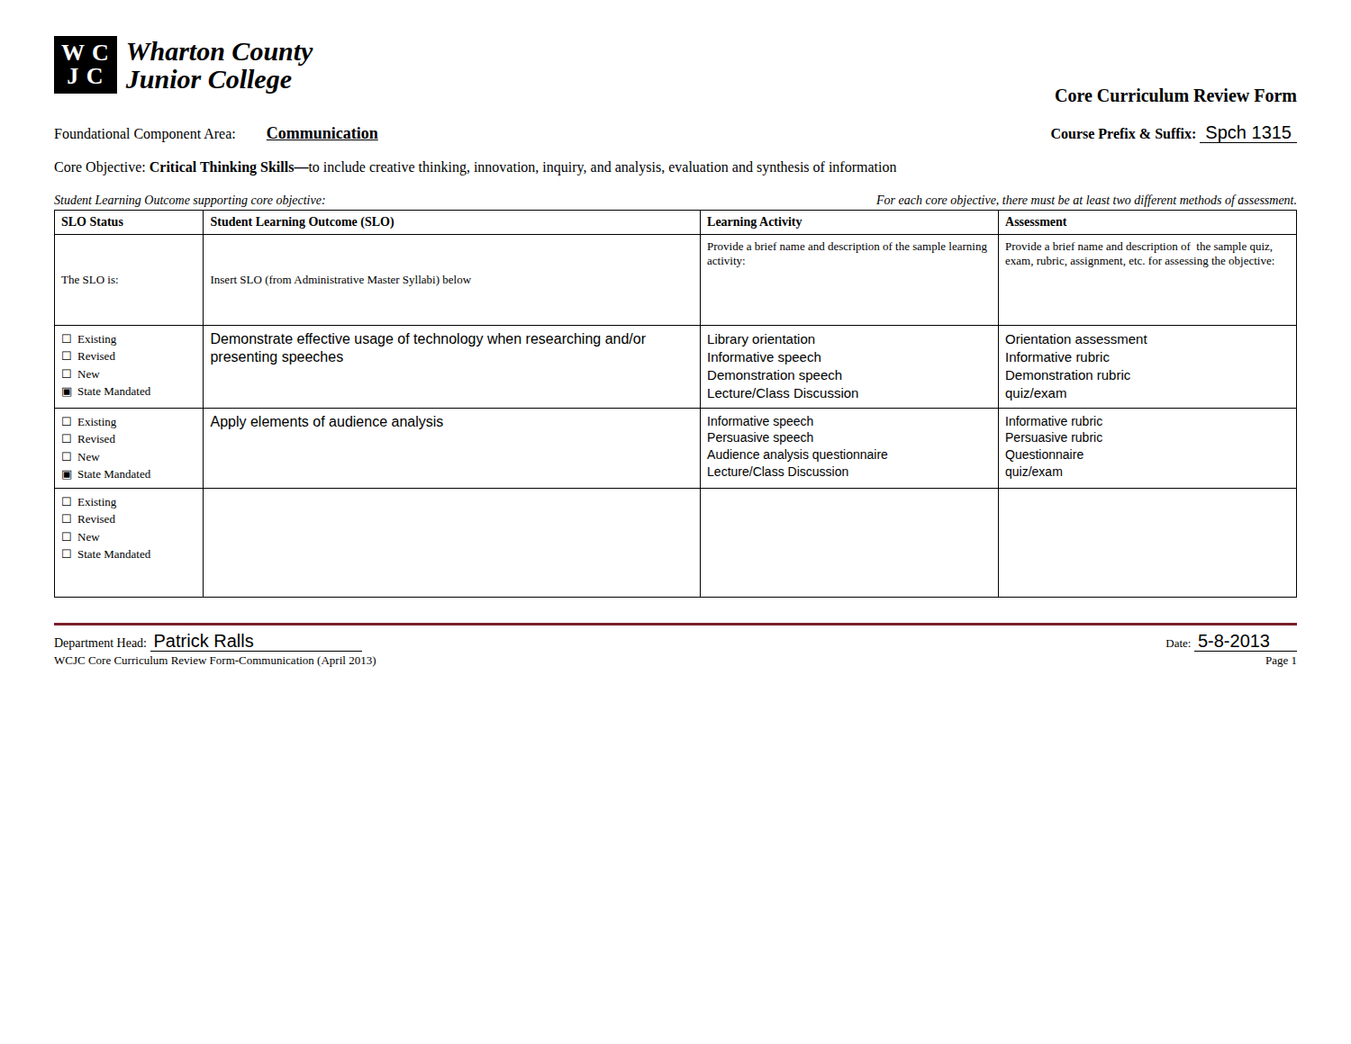W C J C
Wharton County
Junior College
Core Curriculum Review Form
Foundational Component Area: Communication
Course Prefix & Suffix: Spch 1315
Core Objective: Critical Thinking Skills—to include creative thinking, innovation, inquiry, and analysis, evaluation and synthesis of information
Student Learning Outcome supporting core objective: For each core objective, there must be at least two different methods of assessment.
| SLO Status | Student Learning Outcome (SLO) | Learning Activity | Assessment |
| --- | --- | --- | --- |
| The SLO is: | Insert SLO (from Administrative Master Syllabi) below | Provide a brief name and description of the sample learning activity: | Provide a brief name and description of the sample quiz, exam, rubric, assignment, etc. for assessing the objective: |
| Existing Revised New State Mandated | Demonstrate effective usage of technology when researching and/or presenting speeches | Library orientation Informative speech Demonstration speech Lecture/Class Discussion | Orientation assessment Informative rubric Demonstration rubric quiz/exam |
| Existing Revised New State Mandated | Apply elements of audience analysis | Informative speech Persuasive speech Audience analysis questionnaire Lecture/Class Discussion | Informative rubric Persuasive rubric Questionnaire quiz/exam |
| Existing Revised New State Mandated | | | |
Department Head: Patrick Ralls
Date: 5-8-2013
WCJC Core Curriculum Review Form-Communication (April 2013) Page 1